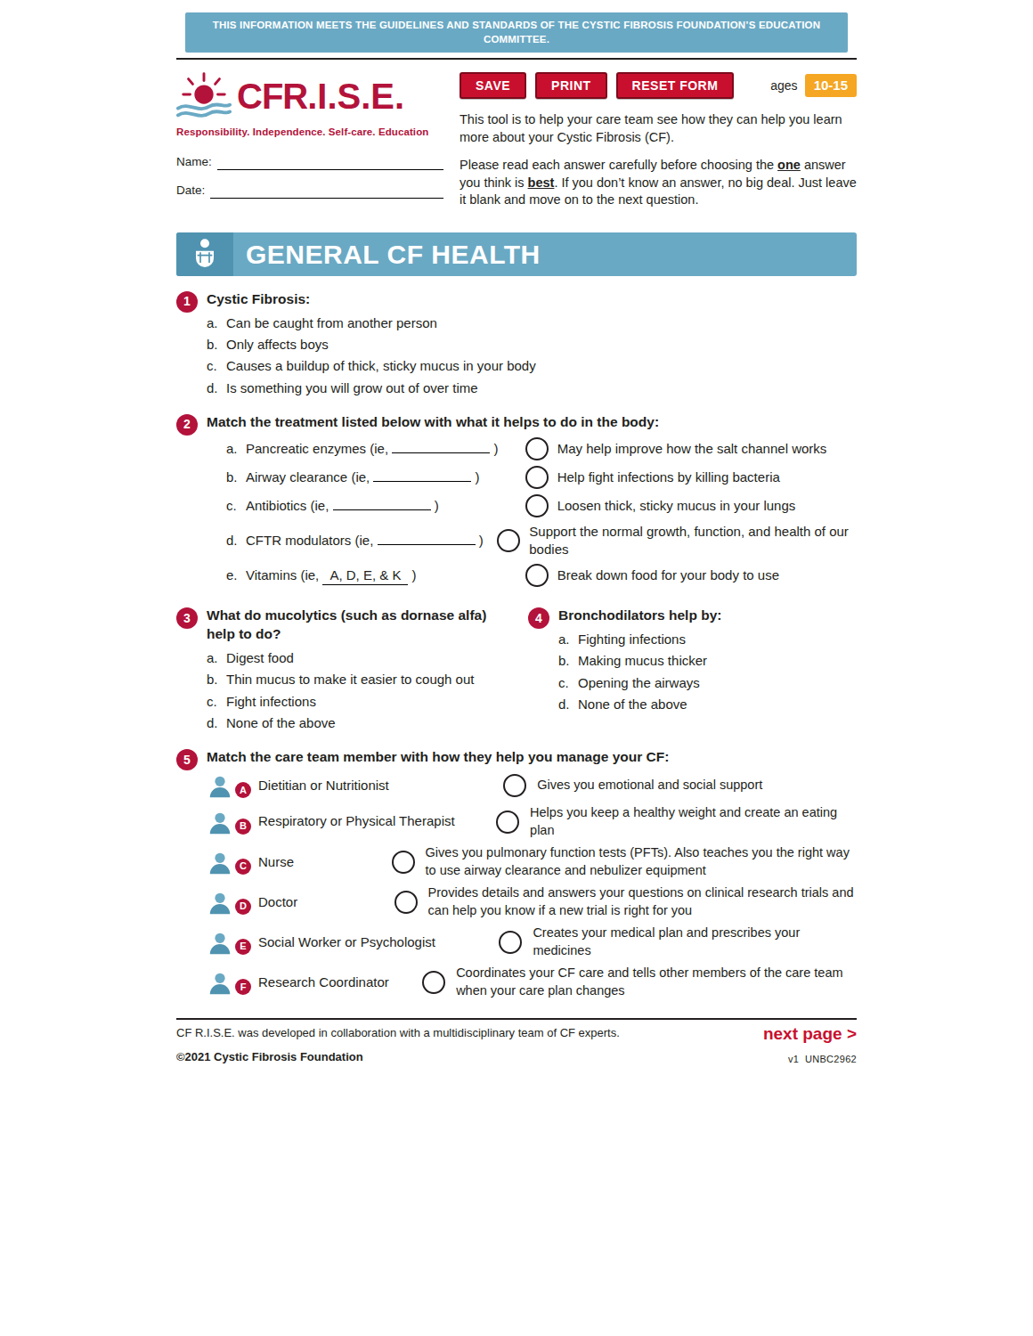THIS INFORMATION MEETS THE GUIDELINES AND STANDARDS OF THE CYSTIC FIBROSIS FOUNDATION’S EDUCATION COMMITTEE.
CFR.I.S.E.
Responsibility. Independence. Self-care. Education
Name:
Date:
SAVE PRINT RESET FORM
ages 10-15
This tool is to help your care team see how they can help you learn more about your Cystic Fibrosis (CF).
Please read each answer carefully before choosing the one answer you think is best. If you don’t know an answer, no big deal. Just leave it blank and move on to the next question.
GENERAL CF HEALTH
1
Cystic Fibrosis:
Can be caught from another person
Only affects boys
Causes a buildup of thick, sticky mucus in your body
Is something you will grow out of over time
2
Match the treatment listed below with what it helps to do in the body:
a. Pancreatic enzymes (ie, )
May help improve how the salt channel works
b. Airway clearance (ie, )
Help fight infections by killing bacteria
c. Antibiotics (ie, )
Loosen thick, sticky mucus in your lungs
d. CFTR modulators (ie, )
Support the normal growth, function, and health of our bodies
e. Vitamins (ie, A, D, E, & K )
Break down food for your body to use
3
What do mucolytics (such as dornase alfa) help to do?
Digest food
Thin mucus to make it easier to cough out
Fight infections
None of the above
4
Bronchodilators help by:
Fighting infections
Making mucus thicker
Opening the airways
None of the above
5
Match the care team member with how they help you manage your CF:
A Dietitian or Nutritionist
Gives you emotional and social support
B Respiratory or Physical Therapist
Helps you keep a healthy weight and create an eating plan
C Nurse
Gives you pulmonary function tests (PFTs). Also teaches you the right way to use airway clearance and nebulizer equipment
D Doctor
Provides details and answers your questions on clinical research trials and can help you know if a new trial is right for you
E Social Worker or Psychologist
Creates your medical plan and prescribes your medicines
F Research Coordinator
Coordinates your CF care and tells other members of the care team when your care plan changes
CF R.I.S.E. was developed in collaboration with a multidisciplinary team of CF experts.
©2021 Cystic Fibrosis Foundation
next page >
v1 UNBC2962